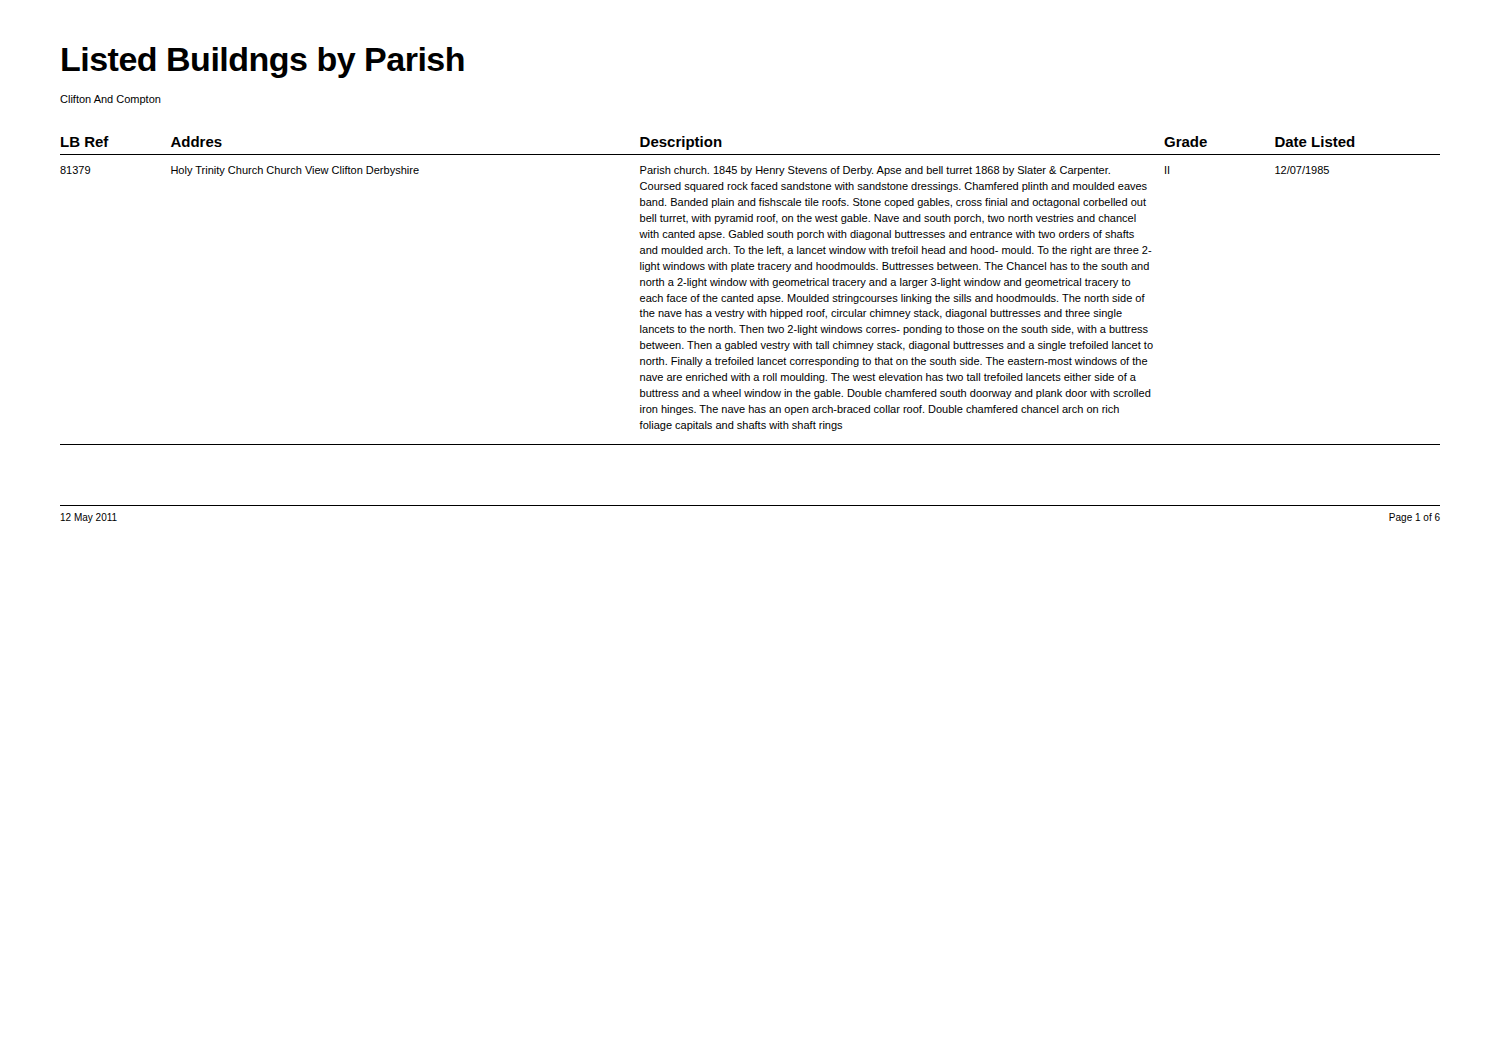Listed Buildngs by Parish
Clifton And Compton
| LB Ref | Addres | Description | Grade | Date Listed |
| --- | --- | --- | --- | --- |
| 81379 | Holy Trinity Church Church View Clifton Derbyshire | Parish church. 1845 by Henry Stevens of Derby. Apse and bell turret 1868 by Slater & Carpenter. Coursed squared rock faced sandstone with sandstone dressings. Chamfered plinth and moulded eaves band. Banded plain and fishscale tile roofs. Stone coped gables, cross finial and octagonal corbelled out bell turret, with pyramid roof, on the west gable. Nave and south porch, two north vestries and chancel with canted apse. Gabled south porch with diagonal buttresses and entrance with two orders of shafts and moulded arch. To the left, a lancet window with trefoil head and hood- mould. To the right are three 2-light windows with plate tracery and hoodmoulds. Buttresses between. The Chancel has to the south and north a 2-light window with geometrical tracery and a larger 3-light window and geometrical tracery to each face of the canted apse. Moulded stringcourses linking the sills and hoodmoulds. The north side of the nave has a vestry with hipped roof, circular chimney stack, diagonal buttresses and three single lancets to the north. Then two 2-light windows corres- ponding to those on the south side, with a buttress between. Then a gabled vestry with tall chimney stack, diagonal buttresses and a single trefoiled lancet to north. Finally a trefoiled lancet corresponding to that on the south side. The eastern-most windows of the nave are enriched with a roll moulding. The west elevation has two tall trefoiled lancets either side of a buttress and a wheel window in the gable. Double chamfered south doorway and plank door with scrolled iron hinges. The nave has an open arch-braced collar roof. Double chamfered chancel arch on rich foliage capitals and shafts with shaft rings | II | 12/07/1985 |
12 May 2011 Page 1 of 6